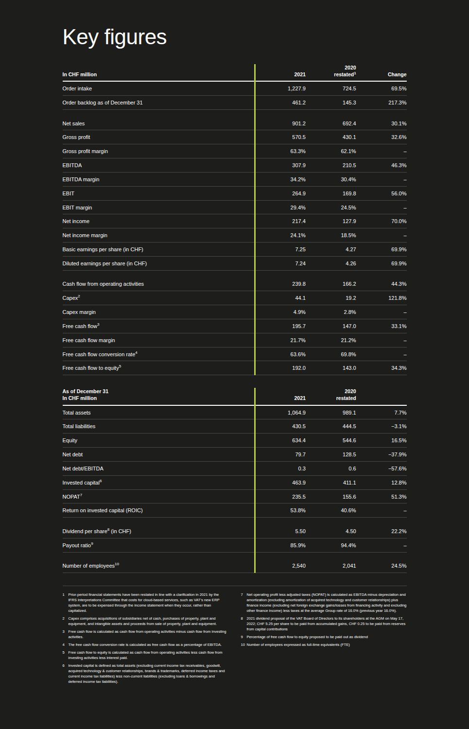Key figures
| In CHF million | 2021 | 2020 restated 1 | Change |
| --- | --- | --- | --- |
| Order intake | 1,227.9 | 724.5 | 69.5% |
| Order backlog as of December 31 | 461.2 | 145.3 | 217.3% |
| Net sales | 901.2 | 692.4 | 30.1% |
| Gross profit | 570.5 | 430.1 | 32.6% |
| Gross profit margin | 63.3% | 62.1% | – |
| EBITDA | 307.9 | 210.5 | 46.3% |
| EBITDA margin | 34.2% | 30.4% | – |
| EBIT | 264.9 | 169.8 | 56.0% |
| EBIT margin | 29.4% | 24.5% | – |
| Net income | 217.4 | 127.9 | 70.0% |
| Net income margin | 24.1% | 18.5% | – |
| Basic earnings per share (in CHF) | 7.25 | 4.27 | 69.9% |
| Diluted earnings per share (in CHF) | 7.24 | 4.26 | 69.9% |
| Cash flow from operating activities | 239.8 | 166.2 | 44.3% |
| Capex 2 | 44.1 | 19.2 | 121.8% |
| Capex margin | 4.9% | 2.8% | – |
| Free cash flow 3 | 195.7 | 147.0 | 33.1% |
| Free cash flow margin | 21.7% | 21.2% | – |
| Free cash flow conversion rate 4 | 63.6% | 69.8% | – |
| Free cash flow to equity 5 | 192.0 | 143.0 | 34.3% |
| As of December 31 In CHF million | 2021 | 2020 restated | |
| --- | --- | --- | --- |
| Total assets | 1,064.9 | 989.1 | 7.7% |
| Total liabilities | 430.5 | 444.5 | −3.1% |
| Equity | 634.4 | 544.6 | 16.5% |
| Net debt | 79.7 | 128.5 | −37.9% |
| Net debt/EBITDA | 0.3 | 0.6 | −57.6% |
| Invested capital 6 | 463.9 | 411.1 | 12.8% |
| NOPAT 7 | 235.5 | 155.6 | 51.3% |
| Return on invested capital (ROIC) | 53.8% | 40.6% | – |
| Dividend per share 8 (in CHF) | 5.50 | 4.50 | 22.2% |
| Payout ratio 9 | 85.9% | 94.4% | – |
| Number of employees 10 | 2,540 | 2,041 | 24.5% |
1 Prior-period financial statements have been restated in line with a clarification in 2021 by the IFRS Interpretations Committee that costs for cloud-based services, such as VAT's new ERP system, are to be expensed through the income statement when they occur, rather than capitalized.
2 Capex comprises acquisitions of subsidiaries net of cash, purchases of property, plant and equipment, and intangible assets and proceeds from sale of property, plant and equipment.
3 Free cash flow is calculated as cash flow from operating activities minus cash flow from investing activities.
4 The free cash flow conversion rate is calculated as free cash flow as a percentage of EBITDA.
5 Free cash flow to equity is calculated as cash flow from operating activities less cash flow from investing activities less interest paid.
6 Invested capital is defined as total assets (excluding current income tax receivables, goodwill, acquired technology & customer relationships, brands & trademarks, deferred income taxes and current income tax liabilities) less non-current liabilities (excluding loans & borrowings and deferred income tax liabilities).
7 Net operating profit less adjusted taxes (NOPAT) is calculated as EBITDA minus depreciation and amortization (excluding amortization of acquired technology and customer relationships) plus finance income (excluding net foreign exchange gains/losses from financing activity and excluding other finance income) less taxes at the average Group rate of 16.0% (previous year 16.0%).
82021 dividend proposal of the VAT Board of Directors to its shareholders at the AGM on May 17, 2022; CHF 5.25 per share to be paid from accumulated gains, CHF 0.25 to be paid from reserves from capital contributions
9 Percentage of free cash flow to equity proposed to be paid out as dividend
10 Number of employees expressed as full-time equivalents (FTE)